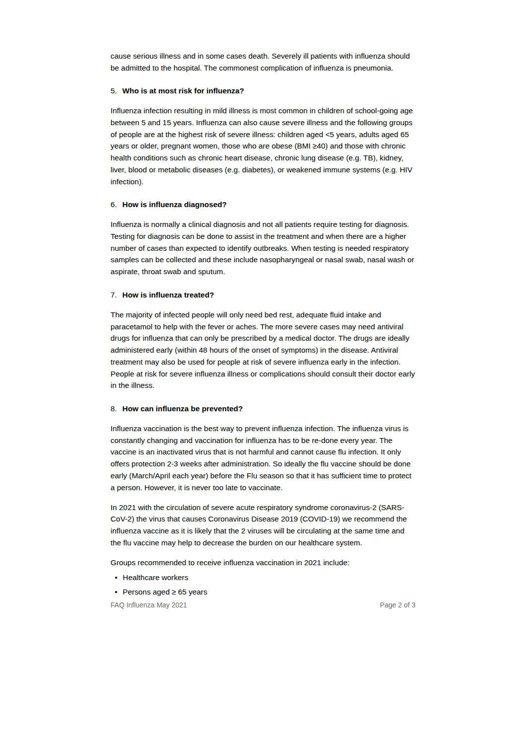cause serious illness and in some cases death. Severely ill patients with influenza should be admitted to the hospital. The commonest complication of influenza is pneumonia.
5. Who is at most risk for influenza?
Influenza infection resulting in mild illness is most common in children of school-going age between 5 and 15 years. Influenza can also cause severe illness and the following groups of people are at the highest risk of severe illness: children aged <5 years, adults aged 65 years or older, pregnant women, those who are obese (BMI ≥40) and those with chronic health conditions such as chronic heart disease, chronic lung disease (e.g. TB), kidney, liver, blood or metabolic diseases (e.g. diabetes), or weakened immune systems (e.g. HIV infection).
6. How is influenza diagnosed?
Influenza is normally a clinical diagnosis and not all patients require testing for diagnosis. Testing for diagnosis can be done to assist in the treatment and when there are a higher number of cases than expected to identify outbreaks. When testing is needed respiratory samples can be collected and these include nasopharyngeal or nasal swab, nasal wash or aspirate, throat swab and sputum.
7. How is influenza treated?
The majority of infected people will only need bed rest, adequate fluid intake and paracetamol to help with the fever or aches. The more severe cases may need antiviral drugs for influenza that can only be prescribed by a medical doctor. The drugs are ideally administered early (within 48 hours of the onset of symptoms) in the disease. Antiviral treatment may also be used for people at risk of severe influenza early in the infection. People at risk for severe influenza illness or complications should consult their doctor early in the illness.
8. How can influenza be prevented?
Influenza vaccination is the best way to prevent influenza infection. The influenza virus is constantly changing and vaccination for influenza has to be re-done every year. The vaccine is an inactivated virus that is not harmful and cannot cause flu infection. It only offers protection 2-3 weeks after administration. So ideally the flu vaccine should be done early (March/April each year) before the Flu season so that it has sufficient time to protect a person. However, it is never too late to vaccinate.
In 2021 with the circulation of severe acute respiratory syndrome coronavirus-2 (SARS-CoV-2) the virus that causes Coronavirus Disease 2019 (COVID-19) we recommend the influenza vaccine as it is likely that the 2 viruses will be circulating at the same time and the flu vaccine may help to decrease the burden on our healthcare system.
Groups recommended to receive influenza vaccination in 2021 include:
Healthcare workers
Persons aged ≥ 65 years
FAQ Influenza May 2021 Page 2 of 3